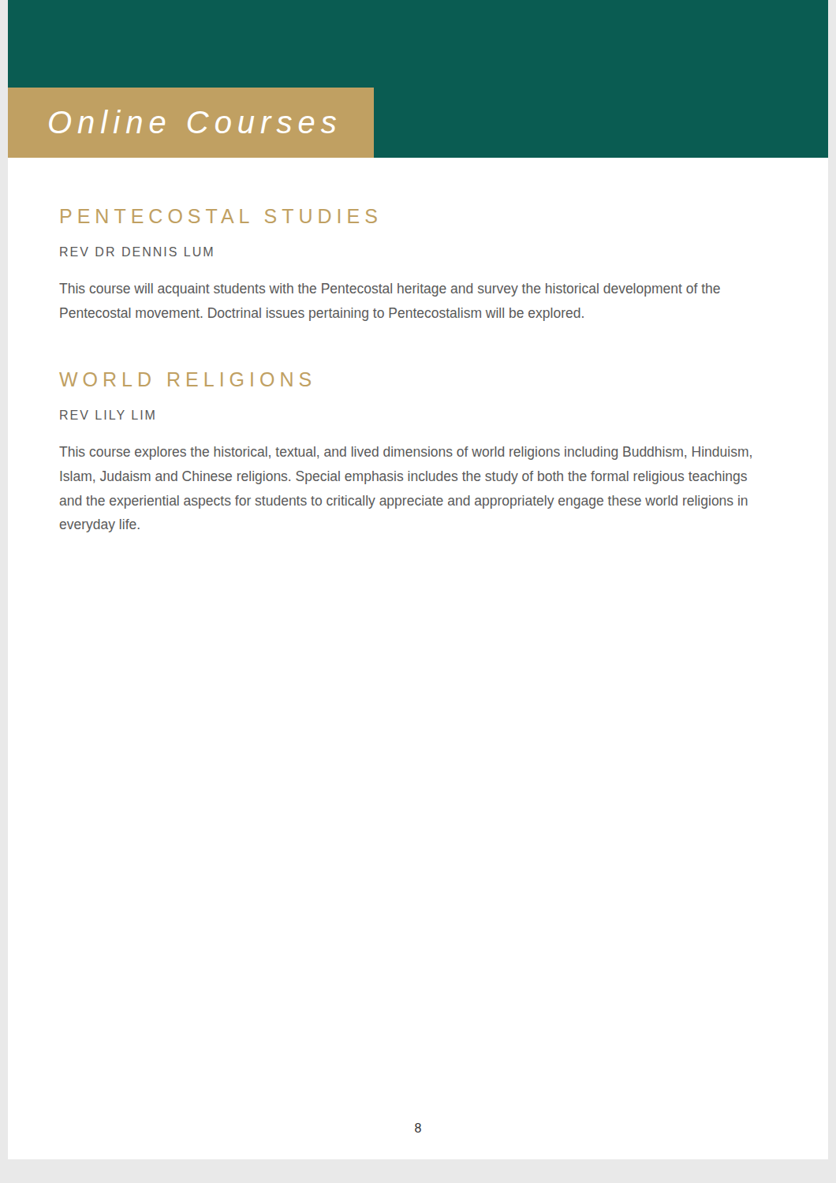Online Courses
Pentecostal Studies
Rev Dr Dennis Lum
This course will acquaint students with the Pentecostal heritage and survey the historical development of the Pentecostal movement. Doctrinal issues pertaining to Pentecostalism will be explored.
World Religions
Rev Lily Lim
This course explores the historical, textual, and lived dimensions of world religions including Buddhism, Hinduism, Islam, Judaism and Chinese religions. Special emphasis includes the study of both the formal religious teachings and the experiential aspects for students to critically appreciate and appropriately engage these world religions in everyday life.
8